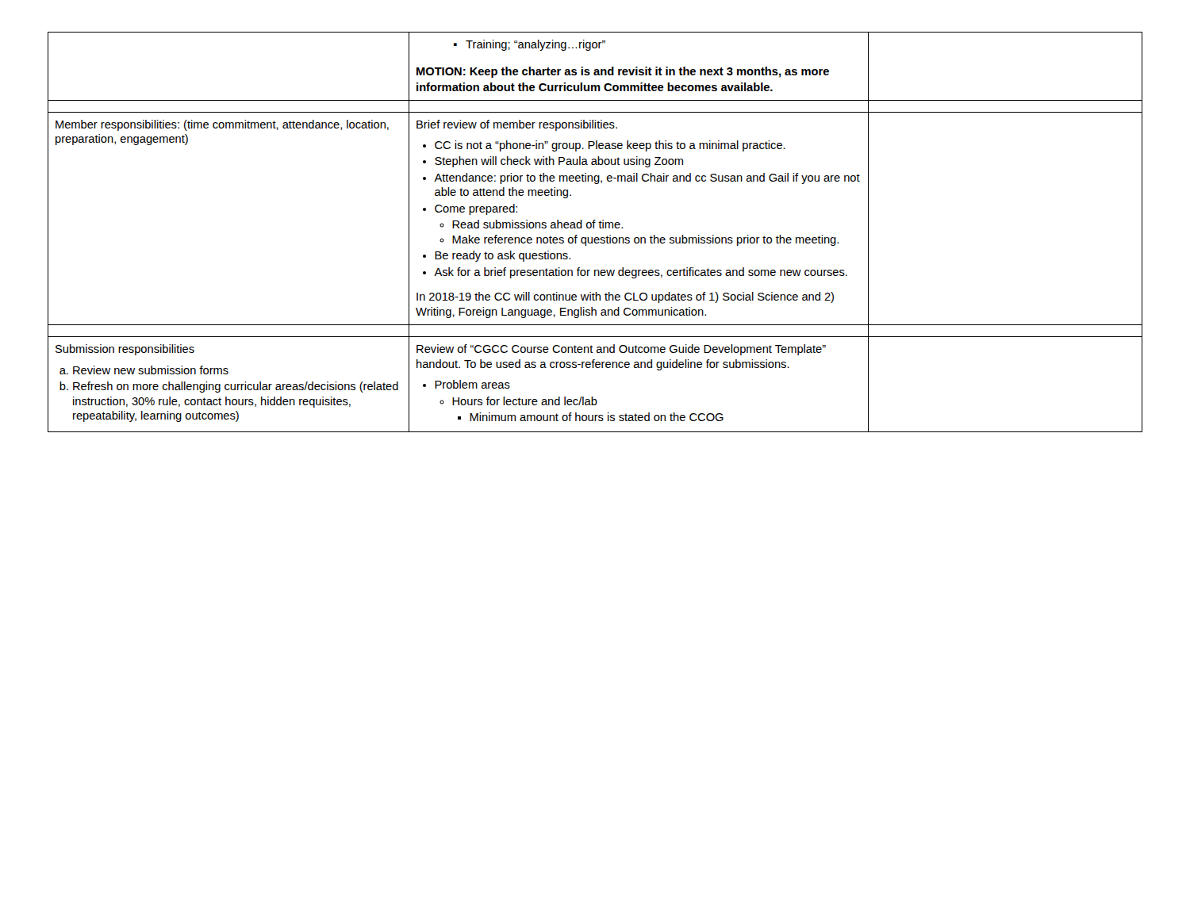| | ▪ Training; “analyzing…rigor” MOTION: Keep the charter as is and revisit it in the next 3 months, as more information about the Curriculum Committee becomes available. | |
| Member responsibilities: (time commitment, attendance, location, preparation, engagement) | Brief review of member responsibilities. CC is not a “phone-in” group. Please keep this to a minimal practice. Stephen will check with Paula about using Zoom Attendance: prior to the meeting, e-mail Chair and cc Susan and Gail if you are not able to attend the meeting. Come prepared: Read submissions ahead of time. Make reference notes of questions on the submissions prior to the meeting. Be ready to ask questions. Ask for a brief presentation for new degrees, certificates and some new courses. In 2018-19 the CC will continue with the CLO updates of 1) Social Science and 2) Writing, Foreign Language, English and Communication. | |
| Submission responsibilities Review new submission forms Refresh on more challenging curricular areas/decisions (related instruction, 30% rule, contact hours, hidden requisites, repeatability, learning outcomes) | Review of “CGCC Course Content and Outcome Guide Development Template” handout. To be used as a cross-reference and guideline for submissions. Problem areas Hours for lecture and lec/lab Minimum amount of hours is stated on the CCOG | |